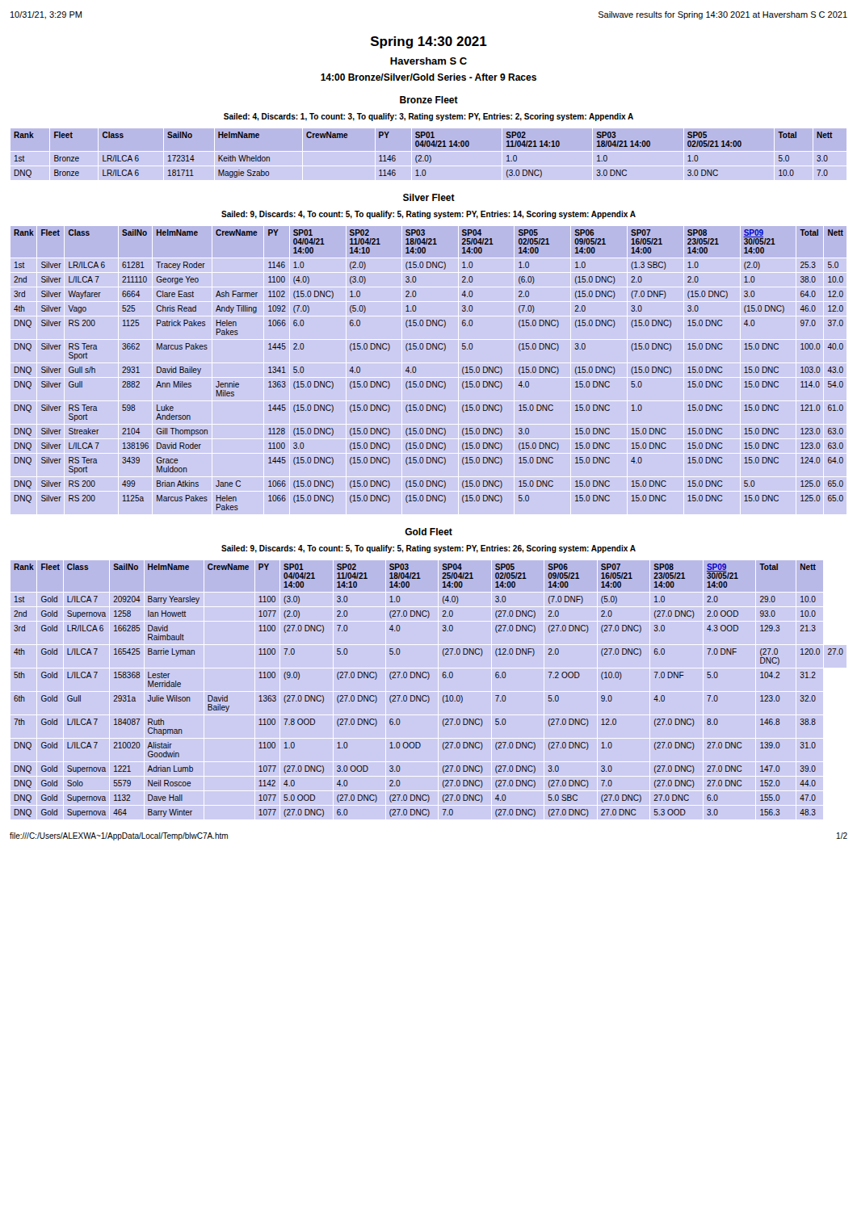10/31/21, 3:29 PM Sailwave results for Spring 14:30 2021 at Haversham S C 2021
Spring 14:30 2021
Haversham S C
14:00 Bronze/Silver/Gold Series - After 9 Races
Bronze Fleet
Sailed: 4, Discards: 1, To count: 3, To qualify: 3, Rating system: PY, Entries: 2, Scoring system: Appendix A
| Rank | Fleet | Class | SailNo | HelmName | CrewName | PY | SP01 04/04/21 14:00 | SP02 11/04/21 14:10 | SP03 18/04/21 14:00 | SP05 02/05/21 14:00 | Total | Nett |
| --- | --- | --- | --- | --- | --- | --- | --- | --- | --- | --- | --- | --- |
| 1st | Bronze | LR/ILCA 6 | 172314 | Keith Wheldon | | 1146 | (2.0) | 1.0 | 1.0 | 1.0 | 5.0 | 3.0 |
| DNQ | Bronze | LR/ILCA 6 | 181711 | Maggie Szabo | | 1146 | 1.0 | (3.0 DNC) | 3.0 DNC | 3.0 DNC | 10.0 | 7.0 |
Silver Fleet
Sailed: 9, Discards: 4, To count: 5, To qualify: 5, Rating system: PY, Entries: 14, Scoring system: Appendix A
| Rank | Fleet | Class | SailNo | HelmName | CrewName | PY | SP01 04/04/21 14:00 | SP02 11/04/21 14:10 | SP03 18/04/21 14:00 | SP04 25/04/21 14:00 | SP05 02/05/21 14:00 | SP06 09/05/21 14:00 | SP07 16/05/21 14:00 | SP08 23/05/21 14:00 | SP09 30/05/21 14:00 | Total | Nett |
| --- | --- | --- | --- | --- | --- | --- | --- | --- | --- | --- | --- | --- | --- | --- | --- | --- | --- |
| 1st | Silver | LR/ILCA 6 | 61281 | Tracey Roder | | 1146 | 1.0 | (2.0) | (15.0 DNC) | 1.0 | 1.0 | 1.0 | (1.3 SBC) | 1.0 | (2.0) | 25.3 | 5.0 |
| 2nd | Silver | L/ILCA 7 | 211110 | George Yeo | | 1100 | (4.0) | (3.0) | 3.0 | 2.0 | (6.0) | (15.0 DNC) | 2.0 | 2.0 | 1.0 | 38.0 | 10.0 |
| 3rd | Silver | Wayfarer | 6664 | Clare East | Ash Farmer | 1102 | (15.0 DNC) | 1.0 | 2.0 | 4.0 | 2.0 | (15.0 DNC) | (7.0 DNF) | (15.0 DNC) | 3.0 | 64.0 | 12.0 |
| 4th | Silver | Vago | 525 | Chris Read | Andy Tilling | 1092 | (7.0) | (5.0) | 1.0 | 3.0 | (7.0) | 2.0 | 3.0 | 3.0 | (15.0 DNC) | 46.0 | 12.0 |
| DNQ | Silver | RS 200 | 1125 | Patrick Pakes | Helen Pakes | 1066 | 6.0 | 6.0 | (15.0 DNC) | 6.0 | (15.0 DNC) | (15.0 DNC) | (15.0 DNC) | 15.0 DNC | 4.0 | 97.0 | 37.0 |
| DNQ | Silver | RS Tera Sport | 3662 | Marcus Pakes | | 1445 | 2.0 | (15.0 DNC) | (15.0 DNC) | 5.0 | (15.0 DNC) | 3.0 | (15.0 DNC) | 15.0 DNC | 15.0 DNC | 100.0 | 40.0 |
| DNQ | Silver | Gull s/h | 2931 | David Bailey | | 1341 | 5.0 | 4.0 | 4.0 | (15.0 DNC) | (15.0 DNC) | (15.0 DNC) | (15.0 DNC) | 15.0 DNC | 15.0 DNC | 103.0 | 43.0 |
| DNQ | Silver | Gull | 2882 | Ann Miles | Jennie Miles | 1363 | (15.0 DNC) | (15.0 DNC) | (15.0 DNC) | (15.0 DNC) | 4.0 | 15.0 DNC | 5.0 | 15.0 DNC | 15.0 DNC | 114.0 | 54.0 |
| DNQ | Silver | RS Tera Sport | 598 | Luke Anderson | | 1445 | (15.0 DNC) | (15.0 DNC) | (15.0 DNC) | (15.0 DNC) | 15.0 DNC | 15.0 DNC | 1.0 | 15.0 DNC | 15.0 DNC | 121.0 | 61.0 |
| DNQ | Silver | Streaker | 2104 | Gill Thompson | | 1128 | (15.0 DNC) | (15.0 DNC) | (15.0 DNC) | (15.0 DNC) | 3.0 | 15.0 DNC | 15.0 DNC | 15.0 DNC | 15.0 DNC | 123.0 | 63.0 |
| DNQ | Silver | L/ILCA 7 | 138196 | David Roder | | 1100 | 3.0 | (15.0 DNC) | (15.0 DNC) | (15.0 DNC) | (15.0 DNC) | 15.0 DNC | 15.0 DNC | 15.0 DNC | 15.0 DNC | 123.0 | 63.0 |
| DNQ | Silver | RS Tera Sport | 3439 | Grace Muldoon | | 1445 | (15.0 DNC) | (15.0 DNC) | (15.0 DNC) | (15.0 DNC) | 15.0 DNC | 15.0 DNC | 4.0 | 15.0 DNC | 15.0 DNC | 124.0 | 64.0 |
| DNQ | Silver | RS 200 | 499 | Brian Atkins | Jane C | 1066 | (15.0 DNC) | (15.0 DNC) | (15.0 DNC) | (15.0 DNC) | 15.0 DNC | 15.0 DNC | 15.0 DNC | 15.0 DNC | 5.0 | 125.0 | 65.0 |
| DNQ | Silver | RS 200 | 1125a | Marcus Pakes | Helen Pakes | 1066 | (15.0 DNC) | (15.0 DNC) | (15.0 DNC) | (15.0 DNC) | 5.0 | 15.0 DNC | 15.0 DNC | 15.0 DNC | 15.0 DNC | 125.0 | 65.0 |
Gold Fleet
Sailed: 9, Discards: 4, To count: 5, To qualify: 5, Rating system: PY, Entries: 26, Scoring system: Appendix A
| Rank | Fleet | Class | SailNo | HelmName | CrewName | PY | SP01 04/04/21 14:00 | SP02 11/04/21 14:10 | SP03 18/04/21 14:00 | SP04 25/04/21 14:00 | SP05 02/05/21 14:00 | SP06 09/05/21 14:00 | SP07 16/05/21 14:00 | SP08 23/05/21 14:00 | SP09 30/05/21 14:00 | Total | Nett |
| --- | --- | --- | --- | --- | --- | --- | --- | --- | --- | --- | --- | --- | --- | --- | --- | --- | --- |
| 1st | Gold | L/ILCA 7 | 209204 | Barry Yearsley | | 1100 | (3.0) | 3.0 | 1.0 | (4.0) | 3.0 | (7.0 DNF) | (5.0) | 1.0 | 2.0 | 29.0 | 10.0 |
| 2nd | Gold | Supernova | 1258 | Ian Howett | | 1077 | (2.0) | 2.0 | (27.0 DNC) | 2.0 | (27.0 DNC) | 2.0 | 2.0 | (27.0 DNC) | 2.0 OOD | 93.0 | 10.0 |
| 3rd | Gold | LR/ILCA 6 | 166285 | David Raimbault | | 1100 | (27.0 DNC) | 7.0 | 4.0 | 3.0 | (27.0 DNC) | (27.0 DNC) | (27.0 DNC) | 3.0 | 4.3 OOD | 129.3 | 21.3 |
| 4th | Gold | L/ILCA 7 | 165425 | Barrie Lyman | | 1100 | 7.0 | 5.0 | 5.0 | (27.0 DNC) | (12.0 DNF) | 2.0 | (27.0 DNC) | 6.0 | 7.0 DNF | (27.0 DNC) | 120.0 | 27.0 |
| 5th | Gold | L/ILCA 7 | 158368 | Lester Merridale | | 1100 | (9.0) | (27.0 DNC) | (27.0 DNC) | 6.0 | 6.0 | 7.2 OOD | (10.0) | 7.0 DNF | 5.0 | 104.2 | 31.2 |
| 6th | Gold | Gull | 2931a | Julie Wilson | David Bailey | 1363 | (27.0 DNC) | (27.0 DNC) | (27.0 DNC) | (10.0) | 7.0 | 5.0 | 9.0 | 4.0 | 7.0 | 123.0 | 32.0 |
| 7th | Gold | L/ILCA 7 | 184087 | Ruth Chapman | | 1100 | 7.8 OOD | (27.0 DNC) | 6.0 | (27.0 DNC) | 5.0 | (27.0 DNC) | 12.0 | (27.0 DNC) | 8.0 | 146.8 | 38.8 |
| DNQ | Gold | L/ILCA 7 | 210020 | Alistair Goodwin | | 1100 | 1.0 | 1.0 | 1.0 OOD | (27.0 DNC) | (27.0 DNC) | (27.0 DNC) | 1.0 | (27.0 DNC) | 27.0 DNC | 139.0 | 31.0 |
| DNQ | Gold | Supernova | 1221 | Adrian Lumb | | 1077 | (27.0 DNC) | 3.0 OOD | 3.0 | (27.0 DNC) | (27.0 DNC) | 3.0 | 3.0 | (27.0 DNC) | 27.0 DNC | 147.0 | 39.0 |
| DNQ | Gold | Solo | 5579 | Neil Roscoe | | 1142 | 4.0 | 4.0 | 2.0 | (27.0 DNC) | (27.0 DNC) | (27.0 DNC) | 7.0 | (27.0 DNC) | 27.0 DNC | 152.0 | 44.0 |
| DNQ | Gold | Supernova | 1132 | Dave Hall | | 1077 | 5.0 OOD | (27.0 DNC) | (27.0 DNC) | (27.0 DNC) | 4.0 | 5.0 SBC | (27.0 DNC) | 27.0 DNC | 6.0 | 155.0 | 47.0 |
| DNQ | Gold | Supernova | 464 | Barry Winter | | 1077 | (27.0 DNC) | 6.0 | (27.0 DNC) | 7.0 | (27.0 DNC) | (27.0 DNC) | 27.0 DNC | 5.3 OOD | 3.0 | 156.3 | 48.3 |
file:///C:/Users/ALEXWA~1/AppData/Local/Temp/blwC7A.htm 1/2